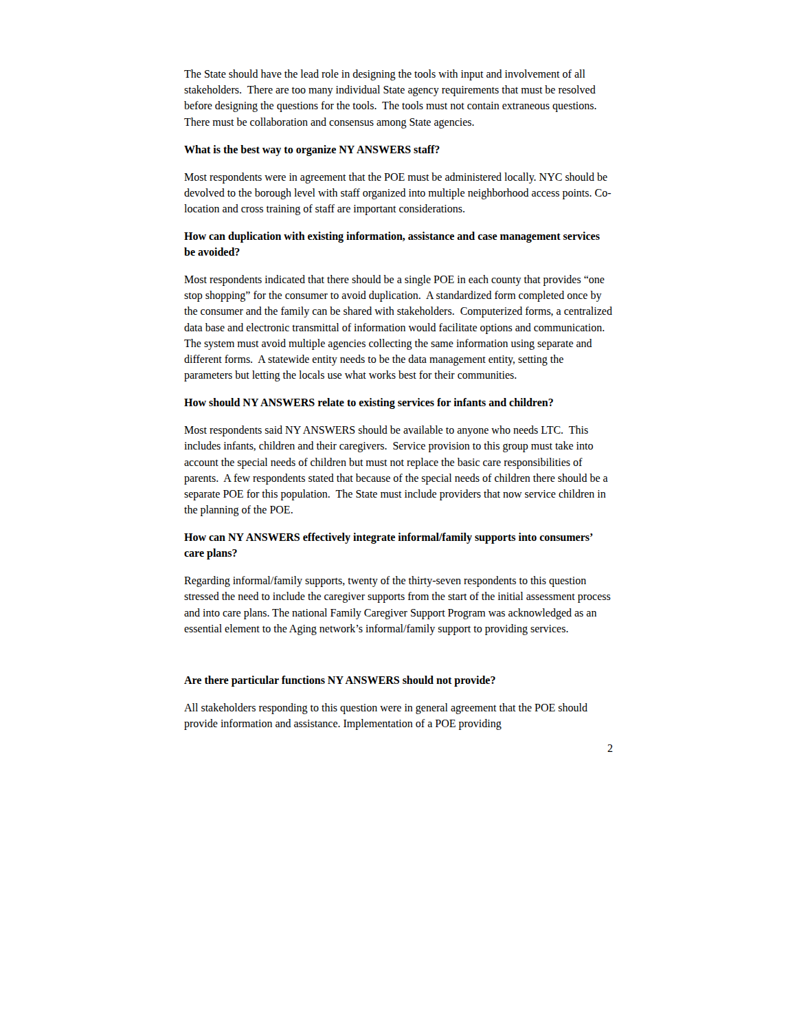The State should have the lead role in designing the tools with input and involvement of all stakeholders. There are too many individual State agency requirements that must be resolved before designing the questions for the tools. The tools must not contain extraneous questions. There must be collaboration and consensus among State agencies.
What is the best way to organize NY ANSWERS staff?
Most respondents were in agreement that the POE must be administered locally. NYC should be devolved to the borough level with staff organized into multiple neighborhood access points. Co-location and cross training of staff are important considerations.
How can duplication with existing information, assistance and case management services be avoided?
Most respondents indicated that there should be a single POE in each county that provides “one stop shopping” for the consumer to avoid duplication. A standardized form completed once by the consumer and the family can be shared with stakeholders. Computerized forms, a centralized data base and electronic transmittal of information would facilitate options and communication. The system must avoid multiple agencies collecting the same information using separate and different forms. A statewide entity needs to be the data management entity, setting the parameters but letting the locals use what works best for their communities.
How should NY ANSWERS relate to existing services for infants and children?
Most respondents said NY ANSWERS should be available to anyone who needs LTC. This includes infants, children and their caregivers. Service provision to this group must take into account the special needs of children but must not replace the basic care responsibilities of parents. A few respondents stated that because of the special needs of children there should be a separate POE for this population. The State must include providers that now service children in the planning of the POE.
How can NY ANSWERS effectively integrate informal/family supports into consumers’ care plans?
Regarding informal/family supports, twenty of the thirty-seven respondents to this question stressed the need to include the caregiver supports from the start of the initial assessment process and into care plans. The national Family Caregiver Support Program was acknowledged as an essential element to the Aging network’s informal/family support to providing services.
Are there particular functions NY ANSWERS should not provide?
All stakeholders responding to this question were in general agreement that the POE should provide information and assistance. Implementation of a POE providing
2